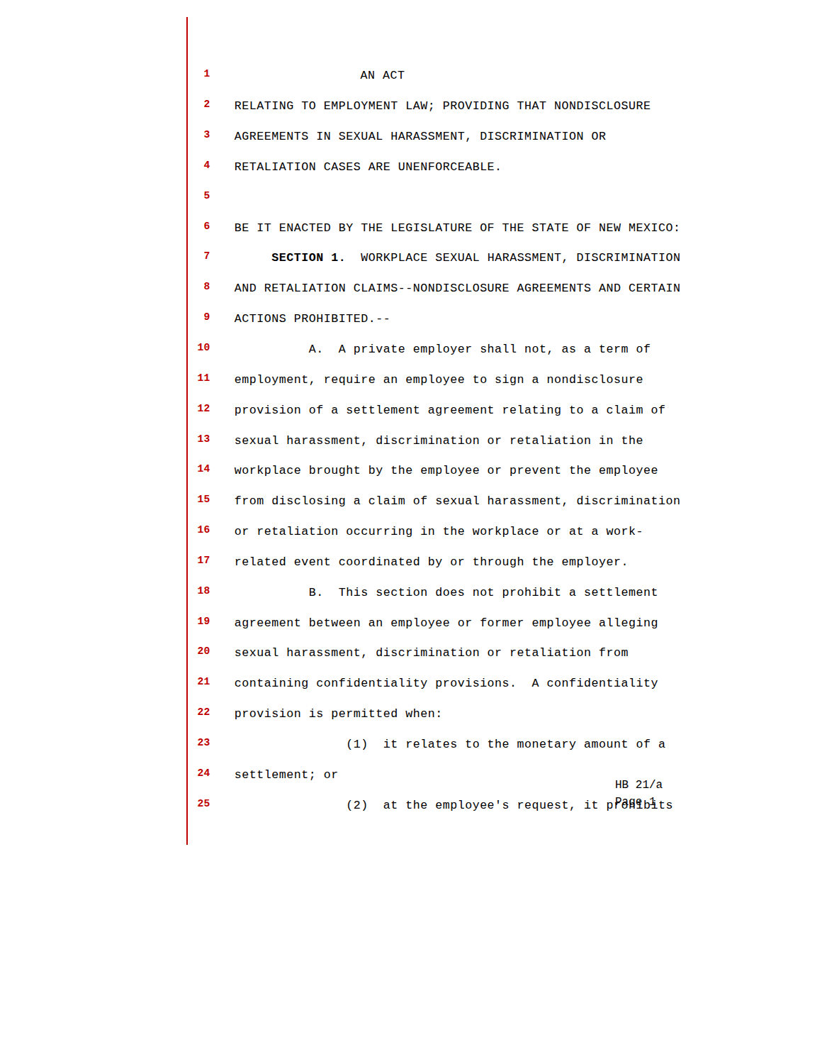| 1 | AN ACT |
| 2 | RELATING TO EMPLOYMENT LAW; PROVIDING THAT NONDISCLOSURE |
| 3 | AGREEMENTS IN SEXUAL HARASSMENT, DISCRIMINATION OR |
| 4 | RETALIATION CASES ARE UNENFORCEABLE. |
| 5 | |
| 6 | BE IT ENACTED BY THE LEGISLATURE OF THE STATE OF NEW MEXICO: |
| 7 | SECTION 1. WORKPLACE SEXUAL HARASSMENT, DISCRIMINATION |
| 8 | AND RETALIATION CLAIMS--NONDISCLOSURE AGREEMENTS AND CERTAIN |
| 9 | ACTIONS PROHIBITED.-- |
| 10 | A. A private employer shall not, as a term of |
| 11 | employment, require an employee to sign a nondisclosure |
| 12 | provision of a settlement agreement relating to a claim of |
| 13 | sexual harassment, discrimination or retaliation in the |
| 14 | workplace brought by the employee or prevent the employee |
| 15 | from disclosing a claim of sexual harassment, discrimination |
| 16 | or retaliation occurring in the workplace or at a work- |
| 17 | related event coordinated by or through the employer. |
| 18 | B. This section does not prohibit a settlement |
| 19 | agreement between an employee or former employee alleging |
| 20 | sexual harassment, discrimination or retaliation from |
| 21 | containing confidentiality provisions. A confidentiality |
| 22 | provision is permitted when: |
| 23 | (1) it relates to the monetary amount of a |
| 24 | settlement; or |
| 25 | (2) at the employee's request, it prohibits |
HB 21/a
Page 1